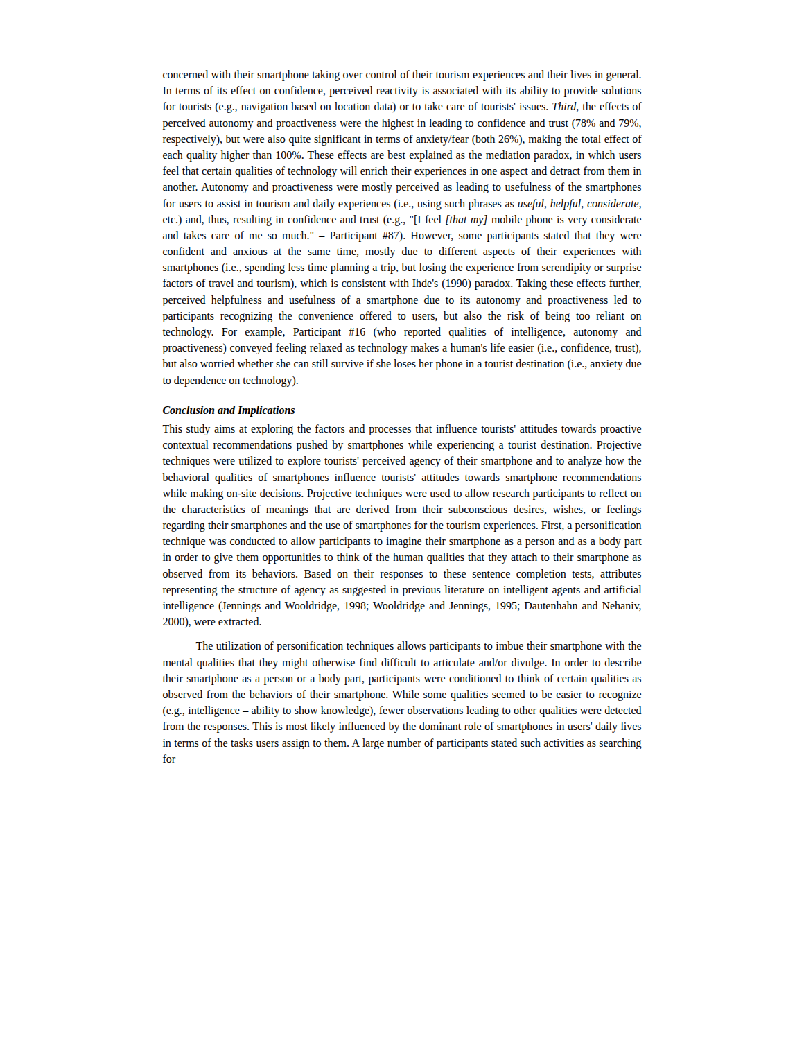concerned with their smartphone taking over control of their tourism experiences and their lives in general. In terms of its effect on confidence, perceived reactivity is associated with its ability to provide solutions for tourists (e.g., navigation based on location data) or to take care of tourists' issues. Third, the effects of perceived autonomy and proactiveness were the highest in leading to confidence and trust (78% and 79%, respectively), but were also quite significant in terms of anxiety/fear (both 26%), making the total effect of each quality higher than 100%. These effects are best explained as the mediation paradox, in which users feel that certain qualities of technology will enrich their experiences in one aspect and detract from them in another. Autonomy and proactiveness were mostly perceived as leading to usefulness of the smartphones for users to assist in tourism and daily experiences (i.e., using such phrases as useful, helpful, considerate, etc.) and, thus, resulting in confidence and trust (e.g., "[I feel [that my] mobile phone is very considerate and takes care of me so much." – Participant #87). However, some participants stated that they were confident and anxious at the same time, mostly due to different aspects of their experiences with smartphones (i.e., spending less time planning a trip, but losing the experience from serendipity or surprise factors of travel and tourism), which is consistent with Ihde's (1990) paradox. Taking these effects further, perceived helpfulness and usefulness of a smartphone due to its autonomy and proactiveness led to participants recognizing the convenience offered to users, but also the risk of being too reliant on technology. For example, Participant #16 (who reported qualities of intelligence, autonomy and proactiveness) conveyed feeling relaxed as technology makes a human's life easier (i.e., confidence, trust), but also worried whether she can still survive if she loses her phone in a tourist destination (i.e., anxiety due to dependence on technology).
Conclusion and Implications
This study aims at exploring the factors and processes that influence tourists' attitudes towards proactive contextual recommendations pushed by smartphones while experiencing a tourist destination. Projective techniques were utilized to explore tourists' perceived agency of their smartphone and to analyze how the behavioral qualities of smartphones influence tourists' attitudes towards smartphone recommendations while making on-site decisions. Projective techniques were used to allow research participants to reflect on the characteristics of meanings that are derived from their subconscious desires, wishes, or feelings regarding their smartphones and the use of smartphones for the tourism experiences. First, a personification technique was conducted to allow participants to imagine their smartphone as a person and as a body part in order to give them opportunities to think of the human qualities that they attach to their smartphone as observed from its behaviors. Based on their responses to these sentence completion tests, attributes representing the structure of agency as suggested in previous literature on intelligent agents and artificial intelligence (Jennings and Wooldridge, 1998; Wooldridge and Jennings, 1995; Dautenhahn and Nehaniv, 2000), were extracted.
The utilization of personification techniques allows participants to imbue their smartphone with the mental qualities that they might otherwise find difficult to articulate and/or divulge. In order to describe their smartphone as a person or a body part, participants were conditioned to think of certain qualities as observed from the behaviors of their smartphone. While some qualities seemed to be easier to recognize (e.g., intelligence – ability to show knowledge), fewer observations leading to other qualities were detected from the responses. This is most likely influenced by the dominant role of smartphones in users' daily lives in terms of the tasks users assign to them. A large number of participants stated such activities as searching for